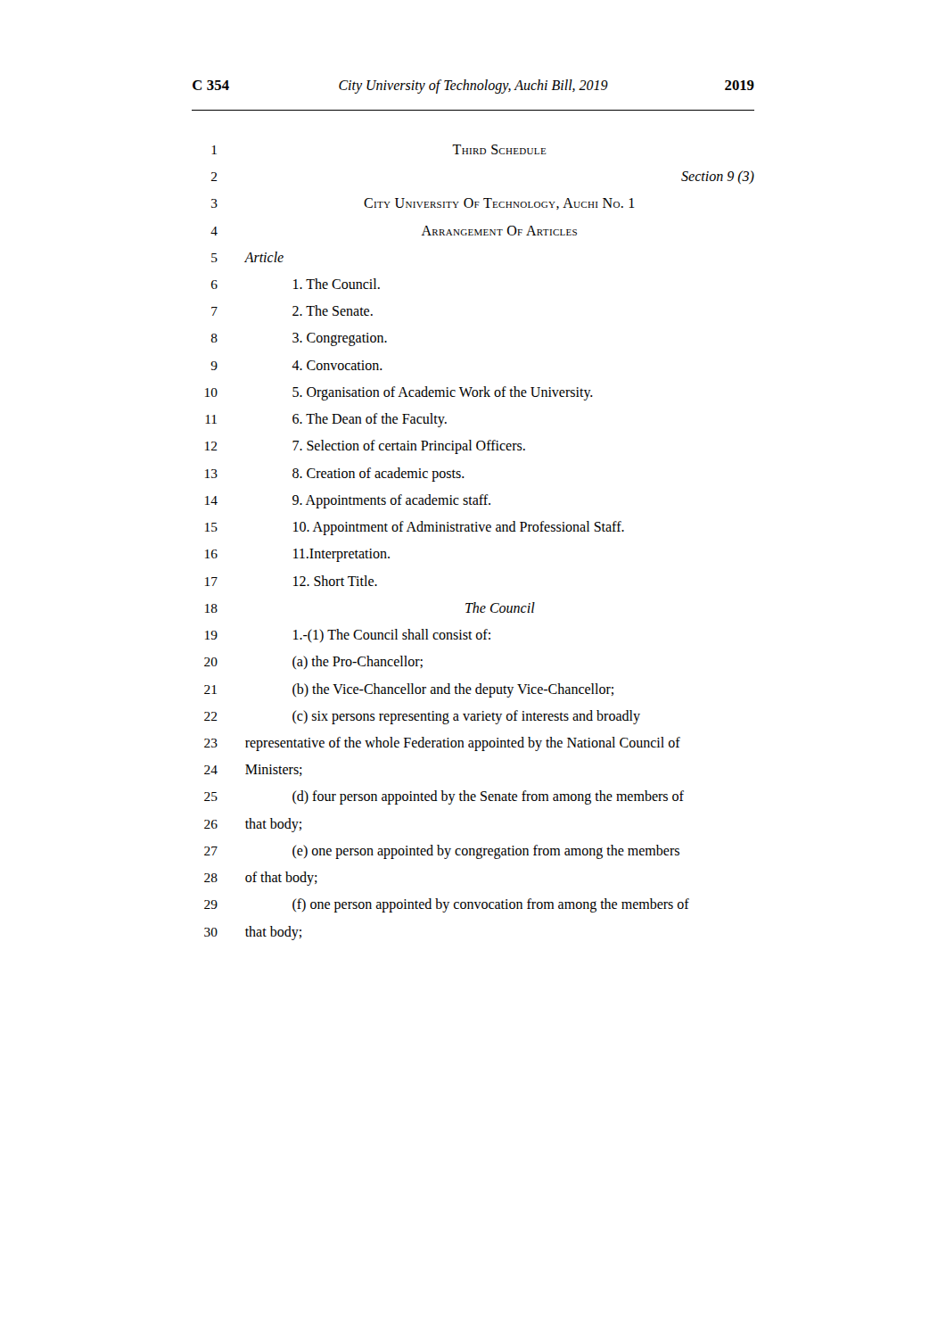C 354
City University of Technology, Auchi Bill, 2019
2019
Third Schedule
Section 9 (3)
City University Of Technology, Auchi No. 1
Arrangement Of Articles
Article
1. The Council.
2. The Senate.
3. Congregation.
4. Convocation.
5. Organisation of Academic Work of the University.
6. The Dean of the Faculty.
7. Selection of certain Principal Officers.
8. Creation of academic posts.
9. Appointments of academic staff.
10. Appointment of Administrative and Professional Staff.
11.Interpretation.
12. Short Title.
The Council
1.-(1) The Council shall consist of:
(a) the Pro-Chancellor;
(b) the Vice-Chancellor and the deputy Vice-Chancellor;
(c) six persons representing a variety of interests and broadly
representative of the whole Federation appointed by the National Council of
Ministers;
(d) four person appointed by the Senate from among the members of
that body;
(e) one person appointed by congregation from among the members
of that body;
(f) one person appointed by convocation from among the members of
that body;